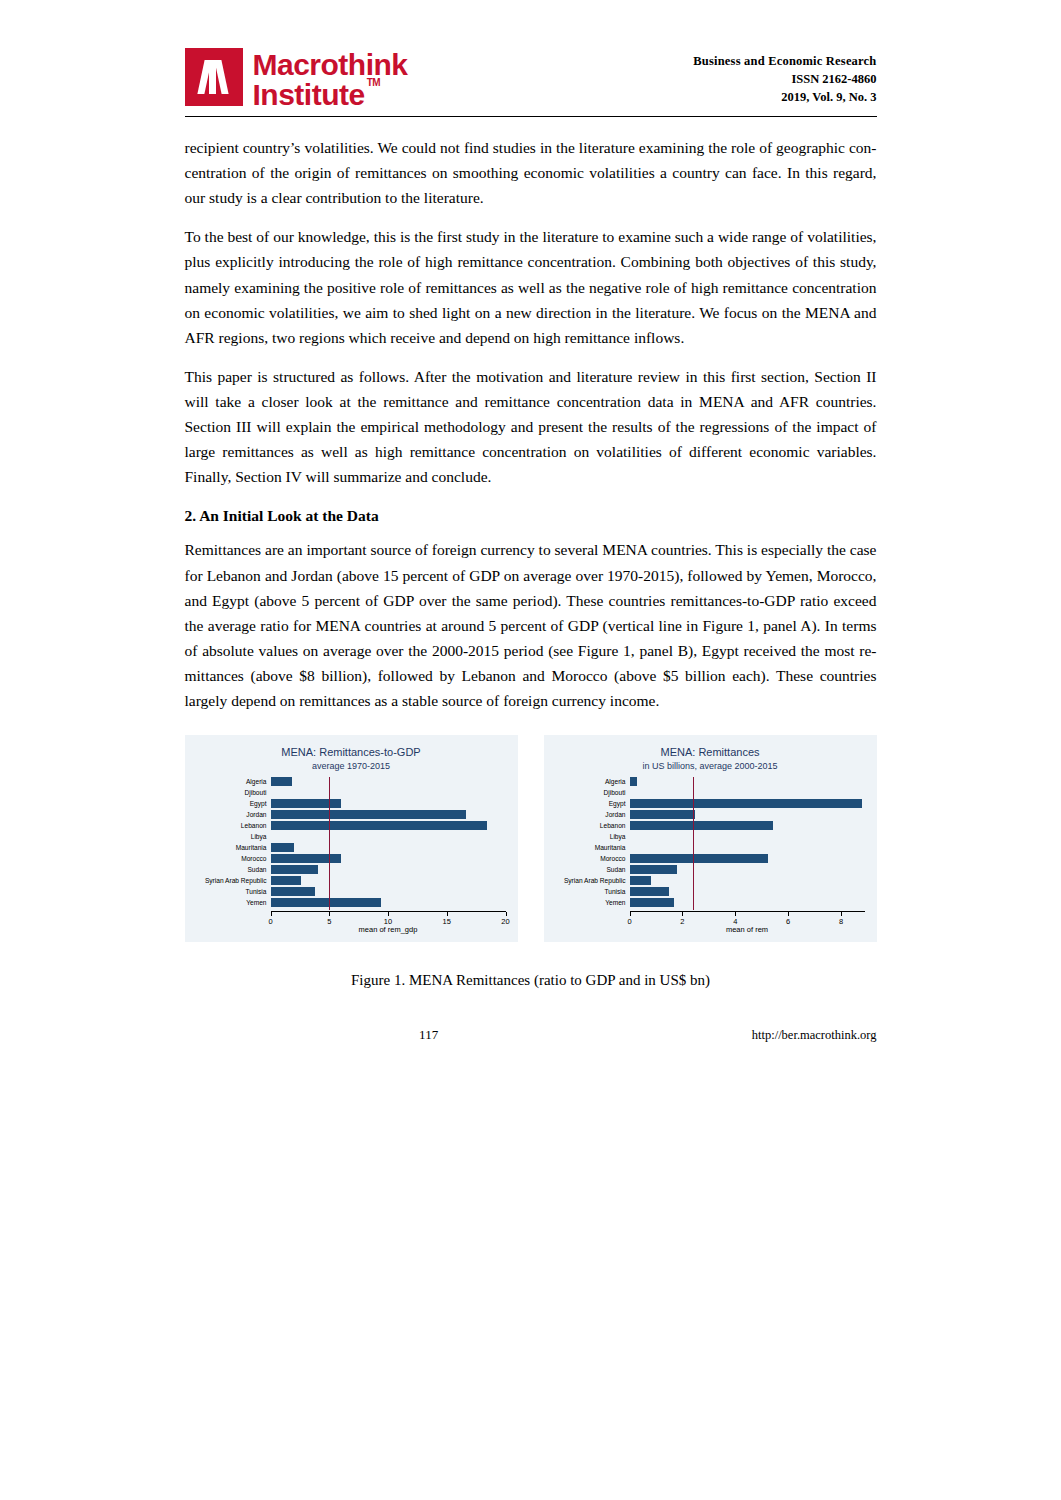Macrothink
InstituteTM
Business and Economic Research
ISSN 2162-4860
2019, Vol. 9, No. 3
recipient country’s volatilities. We could not find studies in the literature examining the role of geographic concentration of the origin of remittances on smoothing economic volatilities a country can face. In this regard, our study is a clear contribution to the literature.
To the best of our knowledge, this is the first study in the literature to examine such a wide range of volatilities, plus explicitly introducing the role of high remittance concentration. Combining both objectives of this study, namely examining the positive role of remittances as well as the negative role of high remittance concentration on economic volatilities, we aim to shed light on a new direction in the literature. We focus on the MENA and AFR regions, two regions which receive and depend on high remittance inflows.
This paper is structured as follows. After the motivation and literature review in this first section, Section II will take a closer look at the remittance and remittance concentration data in MENA and AFR countries. Section III will explain the empirical methodology and present the results of the regressions of the impact of large remittances as well as high remittance concentration on volatilities of different economic variables. Finally, Section IV will summarize and conclude.
2. An Initial Look at the Data
Remittances are an important source of foreign currency to several MENA countries. This is especially the case for Lebanon and Jordan (above 15 percent of GDP on average over 1970-2015), followed by Yemen, Morocco, and Egypt (above 5 percent of GDP over the same period). These countries remittances-to-GDP ratio exceed the average ratio for MENA countries at around 5 percent of GDP (vertical line in Figure 1, panel A). In terms of absolute values on average over the 2000-2015 period (see Figure 1, panel B), Egypt received the most remittances (above $8 billion), followed by Lebanon and Morocco (above $5 billion each). These countries largely depend on remittances as a stable source of foreign currency income.
MENA: Remittances-to-GDP
average 1970-2015
Algeria
Djibouti
Egypt
Jordan
Lebanon
Libya
Mauritania
Morocco
Sudan
Syrian Arab Republic
Tunisia
Yemen
0
5
10
15
20
mean of rem_gdp
MENA: Remittances
in US billions, average 2000-2015
Algeria
Djibouti
Egypt
Jordan
Lebanon
Libya
Mauritania
Morocco
Sudan
Syrian Arab Republic
Tunisia
Yemen
0
2
4
6
8
mean of rem
Figure 1. MENA Remittances (ratio to GDP and in US$ bn)
117
http://ber.macrothink.org